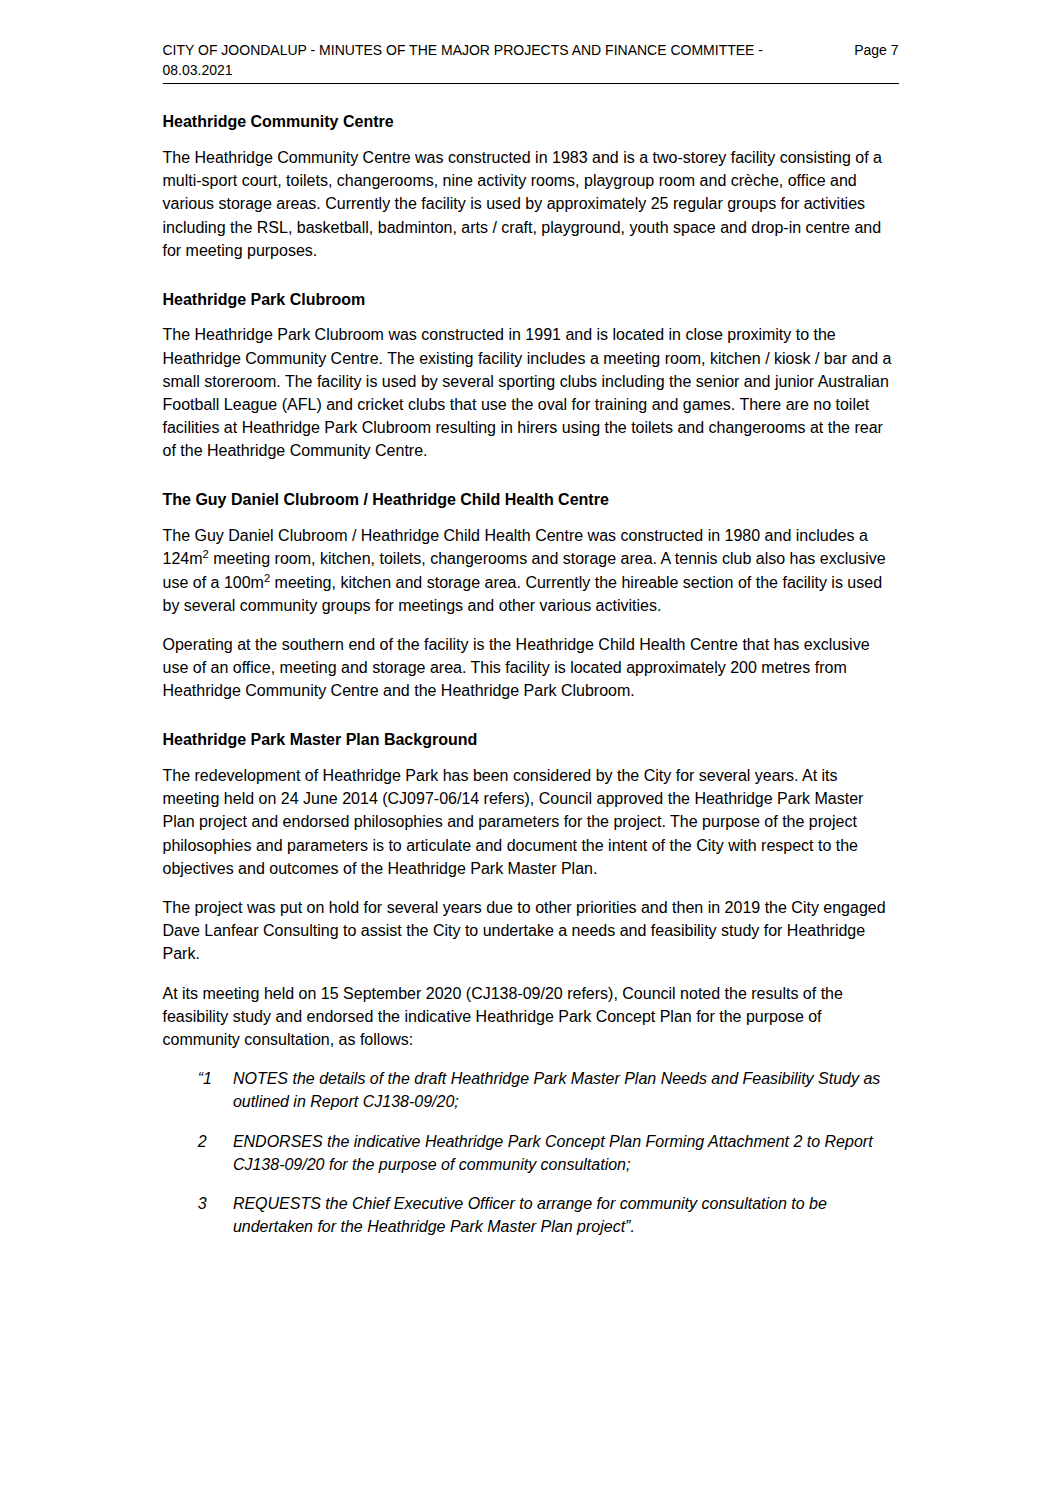CITY OF JOONDALUP - MINUTES OF THE MAJOR PROJECTS AND FINANCE COMMITTEE -
08.03.2021 Page 7
Heathridge Community Centre
The Heathridge Community Centre was constructed in 1983 and is a two-storey facility consisting of a multi-sport court, toilets, changerooms, nine activity rooms, playgroup room and crèche, office and various storage areas. Currently the facility is used by approximately 25 regular groups for activities including the RSL, basketball, badminton, arts / craft, playground, youth space and drop-in centre and for meeting purposes.
Heathridge Park Clubroom
The Heathridge Park Clubroom was constructed in 1991 and is located in close proximity to the Heathridge Community Centre. The existing facility includes a meeting room, kitchen / kiosk / bar and a small storeroom. The facility is used by several sporting clubs including the senior and junior Australian Football League (AFL) and cricket clubs that use the oval for training and games. There are no toilet facilities at Heathridge Park Clubroom resulting in hirers using the toilets and changerooms at the rear of the Heathridge Community Centre.
The Guy Daniel Clubroom / Heathridge Child Health Centre
The Guy Daniel Clubroom / Heathridge Child Health Centre was constructed in 1980 and includes a 124m2 meeting room, kitchen, toilets, changerooms and storage area. A tennis club also has exclusive use of a 100m2 meeting, kitchen and storage area. Currently the hireable section of the facility is used by several community groups for meetings and other various activities.
Operating at the southern end of the facility is the Heathridge Child Health Centre that has exclusive use of an office, meeting and storage area. This facility is located approximately 200 metres from Heathridge Community Centre and the Heathridge Park Clubroom.
Heathridge Park Master Plan Background
The redevelopment of Heathridge Park has been considered by the City for several years. At its meeting held on 24 June 2014 (CJ097-06/14 refers), Council approved the Heathridge Park Master Plan project and endorsed philosophies and parameters for the project. The purpose of the project philosophies and parameters is to articulate and document the intent of the City with respect to the objectives and outcomes of the Heathridge Park Master Plan.
The project was put on hold for several years due to other priorities and then in 2019 the City engaged Dave Lanfear Consulting to assist the City to undertake a needs and feasibility study for Heathridge Park.
At its meeting held on 15 September 2020 (CJ138-09/20 refers), Council noted the results of the feasibility study and endorsed the indicative Heathridge Park Concept Plan for the purpose of community consultation, as follows:
“1 NOTES the details of the draft Heathridge Park Master Plan Needs and Feasibility Study as outlined in Report CJ138-09/20;
2 ENDORSES the indicative Heathridge Park Concept Plan Forming Attachment 2 to Report CJ138-09/20 for the purpose of community consultation;
3 REQUESTS the Chief Executive Officer to arrange for community consultation to be undertaken for the Heathridge Park Master Plan project”.